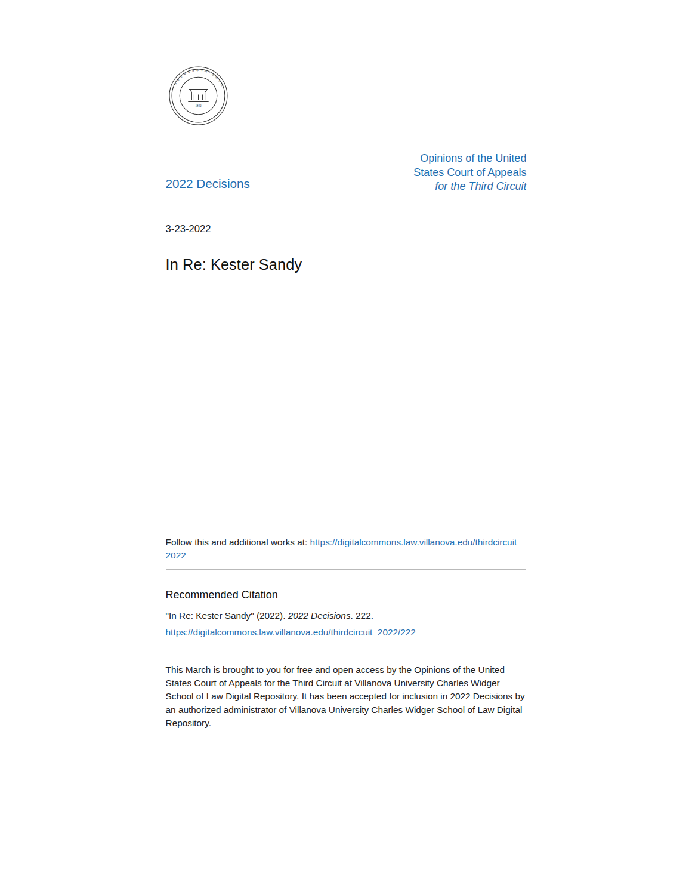2022 Decisions
Opinions of the United
States Court of Appeals
for the Third Circuit
3-23-2022
In Re: Kester Sandy
Follow this and additional works at: https://digitalcommons.law.villanova.edu/thirdcircuit_2022
Recommended Citation
"In Re: Kester Sandy" (2022). 2022 Decisions. 222.
https://digitalcommons.law.villanova.edu/thirdcircuit_2022/222
This March is brought to you for free and open access by the Opinions of the United States Court of Appeals for the Third Circuit at Villanova University Charles Widger School of Law Digital Repository. It has been accepted for inclusion in 2022 Decisions by an authorized administrator of Villanova University Charles Widger School of Law Digital Repository.